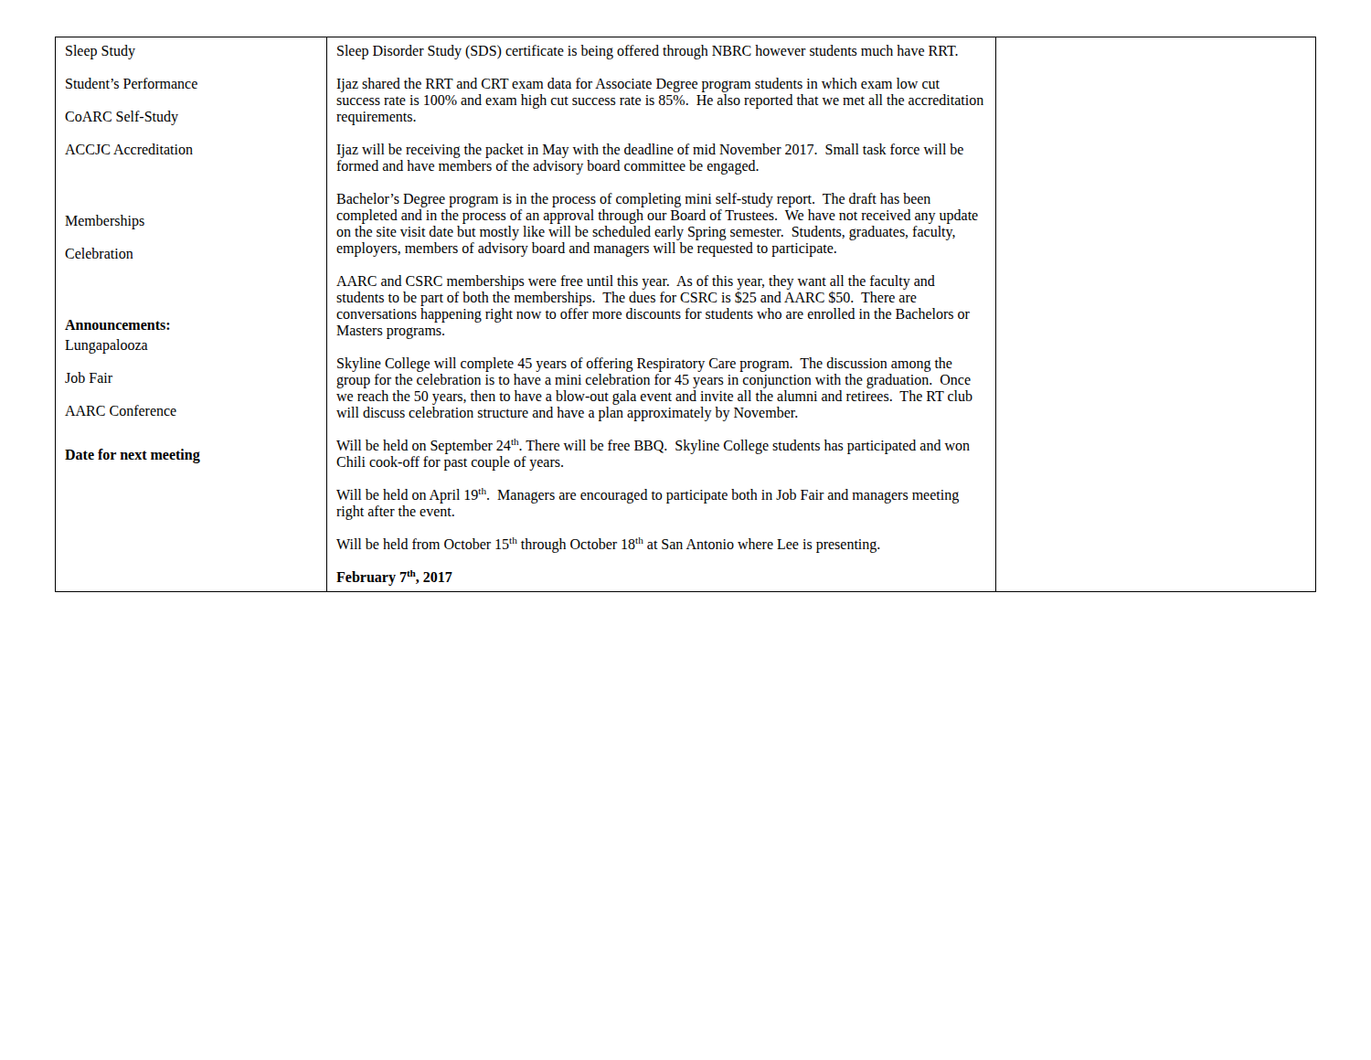| Sleep Study Student’s Performance CoARC Self-Study ACCJC Accreditation Memberships Celebration Announcements: Lungapalooza Job Fair AARC Conference Date for next meeting | Sleep Disorder Study (SDS) certificate is being offered through NBRC however students much have RRT. Ijaz shared the RRT and CRT exam data for Associate Degree program students in which exam low cut success rate is 100% and exam high cut success rate is 85%. He also reported that we met all the accreditation requirements. Ijaz will be receiving the packet in May with the deadline of mid November 2017. Small task force will be formed and have members of the advisory board committee be engaged. Bachelor’s Degree program is in the process of completing mini self-study report. The draft has been completed and in the process of an approval through our Board of Trustees. We have not received any update on the site visit date but mostly like will be scheduled early Spring semester. Students, graduates, faculty, employers, members of advisory board and managers will be requested to participate. AARC and CSRC memberships were free until this year. As of this year, they want all the faculty and students to be part of both the memberships. The dues for CSRC is $25 and AARC $50. There are conversations happening right now to offer more discounts for students who are enrolled in the Bachelors or Masters programs. Skyline College will complete 45 years of offering Respiratory Care program. The discussion among the group for the celebration is to have a mini celebration for 45 years in conjunction with the graduation. Once we reach the 50 years, then to have a blow-out gala event and invite all the alumni and retirees. The RT club will discuss celebration structure and have a plan approximately by November. Will be held on September 24 th . There will be free BBQ. Skyline College students has participated and won Chili cook-off for past couple of years. Will be held on April 19 th . Managers are encouraged to participate both in Job Fair and managers meeting right after the event. Will be held from October 15 th through October 18 th at San Antonio where Lee is presenting. February 7 th , 2017 | |